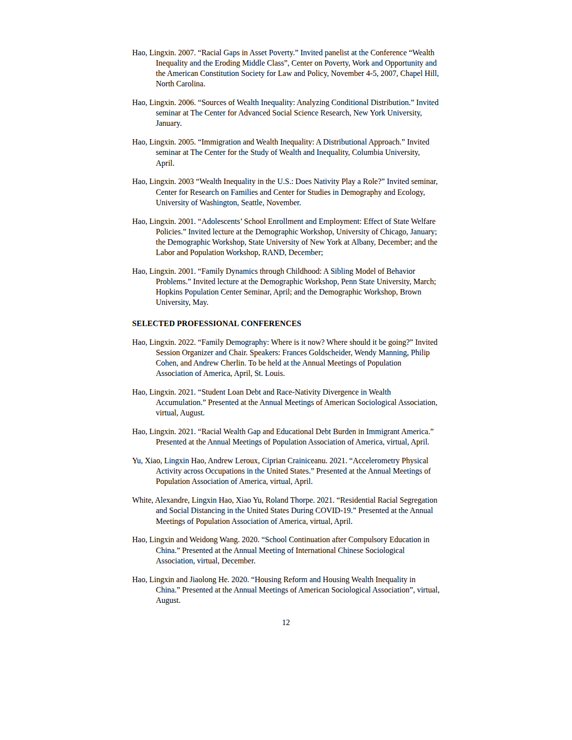Hao, Lingxin. 2007. “Racial Gaps in Asset Poverty.” Invited panelist at the Conference “Wealth Inequality and the Eroding Middle Class”, Center on Poverty, Work and Opportunity and the American Constitution Society for Law and Policy, November 4-5, 2007, Chapel Hill, North Carolina.
Hao, Lingxin. 2006. “Sources of Wealth Inequality: Analyzing Conditional Distribution.” Invited seminar at The Center for Advanced Social Science Research, New York University, January.
Hao, Lingxin. 2005. “Immigration and Wealth Inequality: A Distributional Approach.” Invited seminar at The Center for the Study of Wealth and Inequality, Columbia University, April.
Hao, Lingxin. 2003 “Wealth Inequality in the U.S.: Does Nativity Play a Role?” Invited seminar, Center for Research on Families and Center for Studies in Demography and Ecology, University of Washington, Seattle, November.
Hao, Lingxin. 2001. “Adolescents’ School Enrollment and Employment: Effect of State Welfare Policies.” Invited lecture at the Demographic Workshop, University of Chicago, January; the Demographic Workshop, State University of New York at Albany, December; and the Labor and Population Workshop, RAND, December;
Hao, Lingxin. 2001. “Family Dynamics through Childhood: A Sibling Model of Behavior Problems.” Invited lecture at the Demographic Workshop, Penn State University, March; Hopkins Population Center Seminar, April; and the Demographic Workshop, Brown University, May.
Selected Professional Conferences
Hao, Lingxin. 2022. “Family Demography: Where is it now? Where should it be going?” Invited Session Organizer and Chair. Speakers: Frances Goldscheider, Wendy Manning, Philip Cohen, and Andrew Cherlin. To be held at the Annual Meetings of Population Association of America, April, St. Louis.
Hao, Lingxin. 2021. “Student Loan Debt and Race-Nativity Divergence in Wealth Accumulation.” Presented at the Annual Meetings of American Sociological Association, virtual, August.
Hao, Lingxin. 2021. “Racial Wealth Gap and Educational Debt Burden in Immigrant America.” Presented at the Annual Meetings of Population Association of America, virtual, April.
Yu, Xiao, Lingxin Hao, Andrew Leroux, Ciprian Crainiceanu. 2021. “Accelerometry Physical Activity across Occupations in the United States.” Presented at the Annual Meetings of Population Association of America, virtual, April.
White, Alexandre, Lingxin Hao, Xiao Yu, Roland Thorpe. 2021. “Residential Racial Segregation and Social Distancing in the United States During COVID-19.” Presented at the Annual Meetings of Population Association of America, virtual, April.
Hao, Lingxin and Weidong Wang. 2020. “School Continuation after Compulsory Education in China.” Presented at the Annual Meeting of International Chinese Sociological Association, virtual, December.
Hao, Lingxin and Jiaolong He. 2020. “Housing Reform and Housing Wealth Inequality in China.” Presented at the Annual Meetings of American Sociological Association”, virtual, August.
12